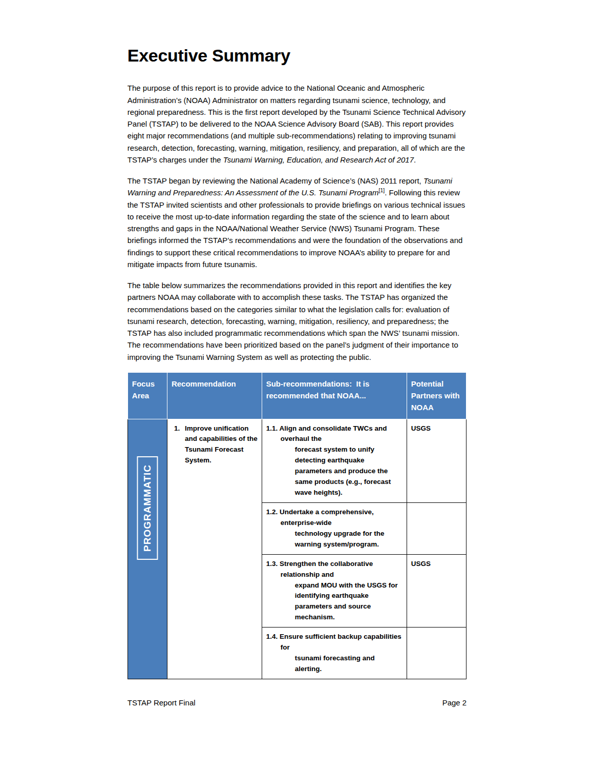Executive Summary
The purpose of this report is to provide advice to the National Oceanic and Atmospheric Administration’s (NOAA) Administrator on matters regarding tsunami science, technology, and regional preparedness. This is the first report developed by the Tsunami Science Technical Advisory Panel (TSTAP) to be delivered to the NOAA Science Advisory Board (SAB). This report provides eight major recommendations (and multiple sub-recommendations) relating to improving tsunami research, detection, forecasting, warning, mitigation, resiliency, and preparation, all of which are the TSTAP’s charges under the Tsunami Warning, Education, and Research Act of 2017.
The TSTAP began by reviewing the National Academy of Science’s (NAS) 2011 report, Tsunami Warning and Preparedness: An Assessment of the U.S. Tsunami Program[1]. Following this review the TSTAP invited scientists and other professionals to provide briefings on various technical issues to receive the most up-to-date information regarding the state of the science and to learn about strengths and gaps in the NOAA/National Weather Service (NWS) Tsunami Program. These briefings informed the TSTAP’s recommendations and were the foundation of the observations and findings to support these critical recommendations to improve NOAA’s ability to prepare for and mitigate impacts from future tsunamis.
The table below summarizes the recommendations provided in this report and identifies the key partners NOAA may collaborate with to accomplish these tasks. The TSTAP has organized the recommendations based on the categories similar to what the legislation calls for: evaluation of tsunami research, detection, forecasting, warning, mitigation, resiliency, and preparedness; the TSTAP has also included programmatic recommendations which span the NWS’ tsunami mission. The recommendations have been prioritized based on the panel’s judgment of their importance to improving the Tsunami Warning System as well as protecting the public.
| Focus Area | Recommendation | Sub-recommendations: It is recommended that NOAA... | Potential Partners with NOAA |
| --- | --- | --- | --- |
| PROGRAMMATIC | Improve unification and capabilities of the Tsunami Forecast System. | 1.1. Align and consolidate TWCs and overhaul the forecast system to unify detecting earthquake parameters and produce the same products (e.g., forecast wave heights). | USGS |
| 1.2. Undertake a comprehensive, enterprise-wide technology upgrade for the warning system/program. | |
| 1.3. Strengthen the collaborative relationship and expand MOU with the USGS for identifying earthquake parameters and source mechanism. | USGS |
| 1.4. Ensure sufficient backup capabilities for tsunami forecasting and alerting. | |
TSTAP Report Final Page 2